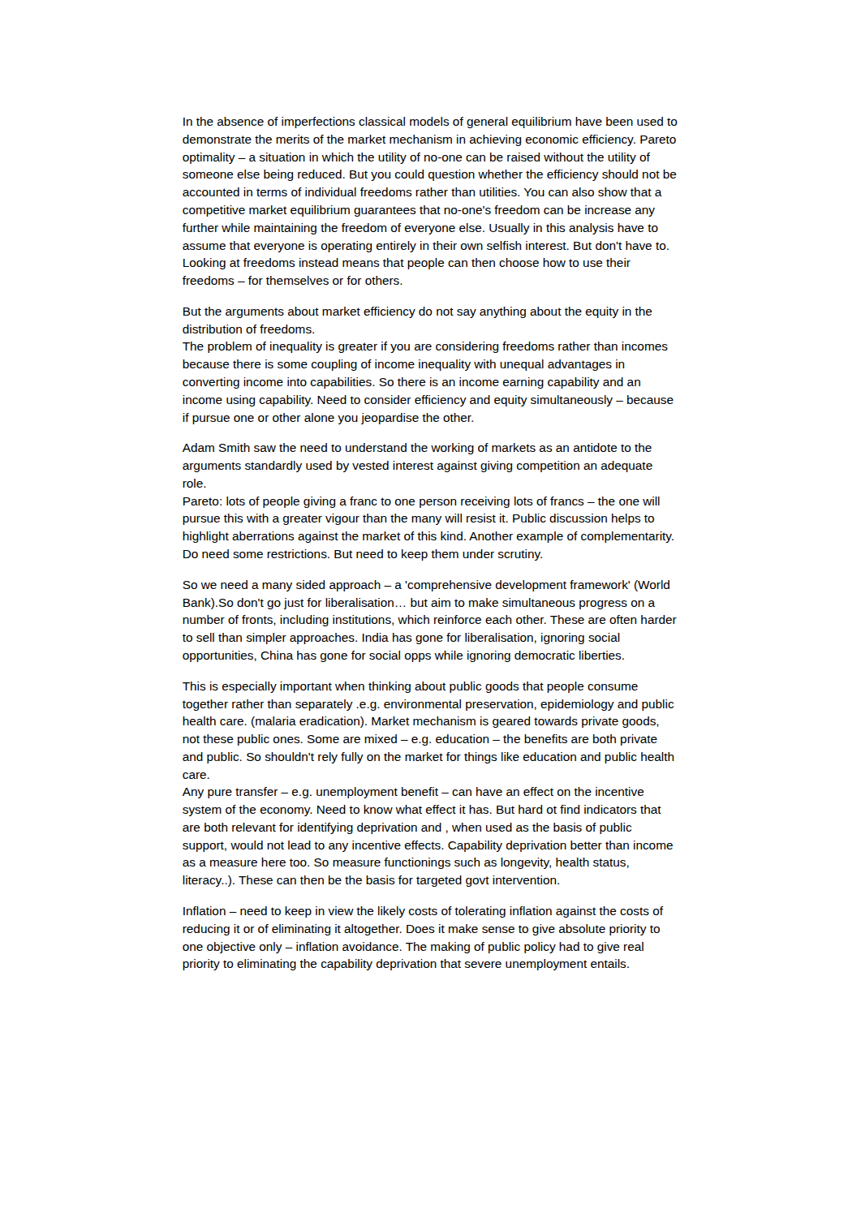In the absence of imperfections classical models of general equilibrium have been used to demonstrate the merits of the market mechanism in achieving economic efficiency. Pareto optimality – a situation in which the utility of no-one can be raised without the utility of someone else being reduced. But you could question whether the efficiency should not be accounted in terms of individual freedoms rather than utilities. You can also show that a competitive market equilibrium guarantees that no-one's freedom can be increase any further while maintaining the freedom of everyone else. Usually in this analysis have to assume that everyone is operating entirely in their own selfish interest. But don't have to. Looking at freedoms instead means that people can then choose how to use their freedoms – for themselves or for others.
But the arguments about market efficiency do not say anything about the equity in the distribution of freedoms.
The problem of inequality is greater if you are considering freedoms rather than incomes because there is some coupling of income inequality with unequal advantages in converting income into capabilities. So there is an income earning capability and an income using capability. Need to consider efficiency and equity simultaneously – because if pursue one or other alone you jeopardise the other.
Adam Smith saw the need to understand the working of markets as an antidote to the arguments standardly used by vested interest against giving competition an adequate role.
Pareto: lots of people giving a franc to one person receiving lots of francs – the one will pursue this with a greater vigour than the many will resist it. Public discussion helps to highlight aberrations against the market of this kind. Another example of complementarity.
Do need some restrictions. But need to keep them under scrutiny.
So we need a many sided approach – a 'comprehensive development framework' (World Bank).So don't go just for liberalisation… but aim to make simultaneous progress on a number of fronts, including institutions, which reinforce each other. These are often harder to sell than simpler approaches. India has gone for liberalisation, ignoring social opportunities, China has gone for social opps while ignoring democratic liberties.
This is especially important when thinking about public goods that people consume together rather than separately .e.g. environmental preservation, epidemiology and public health care. (malaria eradication). Market mechanism is geared towards private goods, not these public ones. Some are mixed – e.g. education – the benefits are both private and public. So shouldn't rely fully on the market for things like education and public health care.
Any pure transfer – e.g. unemployment benefit – can have an effect on the incentive system of the economy. Need to know what effect it has. But hard ot find indicators that are both relevant for identifying deprivation and , when used as the basis of public support, would not lead to any incentive effects. Capability deprivation better than income as a measure here too. So measure functionings such as longevity, health status, literacy..). These can then be the basis for targeted govt intervention.
Inflation – need to keep in view the likely costs of tolerating inflation against the costs of reducing it or of eliminating it altogether. Does it make sense to give absolute priority to one objective only – inflation avoidance. The making of public policy had to give real priority to eliminating the capability deprivation that severe unemployment entails.